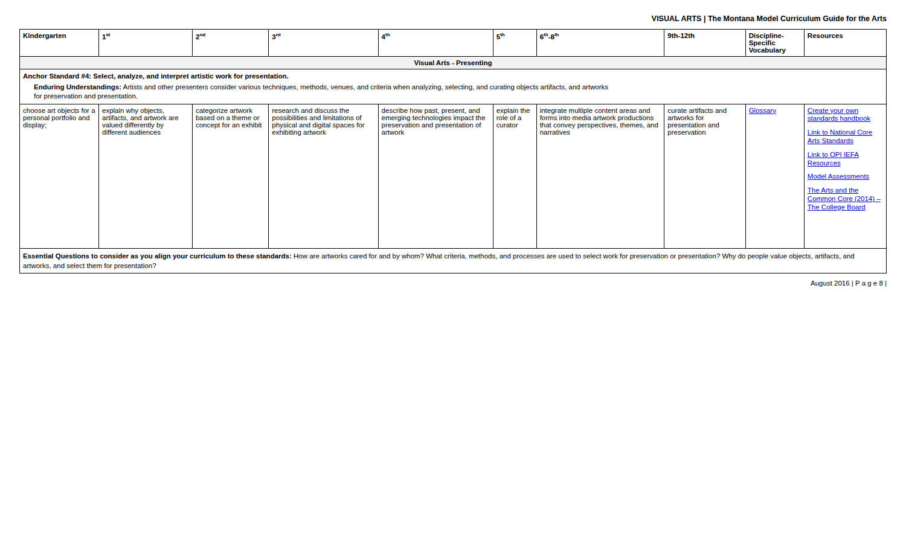VISUAL ARTS | The Montana Model Curriculum Guide for the Arts
| Visual Arts - Presenting |
| Anchor Standard #4: Select, analyze, and interpret artistic work for presentation. Enduring Understandings: Artists and other presenters consider various techniques, methods, venues, and criteria when analyzing, selecting, and curating objects artifacts, and artworks for preservation and presentation. |
| Kindergarten | 1 st | 2 nd | 3 rd | 4 th | 5 th | 6 th -8 th | 9th-12th | Discipline-Specific Vocabulary | Resources |
| choose art objects for a personal portfolio and display; | explain why objects, artifacts, and artwork are valued differently by different audiences | categorize artwork based on a theme or concept for an exhibit | research and discuss the possibilities and limitations of physical and digital spaces for exhibiting artwork | describe how past, present, and emerging technologies impact the preservation and presentation of artwork | explain the role of a curator | integrate multiple content areas and forms into media artwork productions that convey perspectives, themes, and narratives | curate artifacts and artworks for presentation and preservation | Glossary | Create your own standards handbook Link to National Core Arts Standards Link to OPI IEFA Resources Model Assessments The Arts and the Common Core (2014) – The College Board |
| Essential Questions to consider as you align your curriculum to these standards: How are artworks cared for and by whom? What criteria, methods, and processes are used to select work for preservation or presentation? Why do people value objects, artifacts, and artworks, and select them for presentation? |
August 2016 | P a g e 8 |